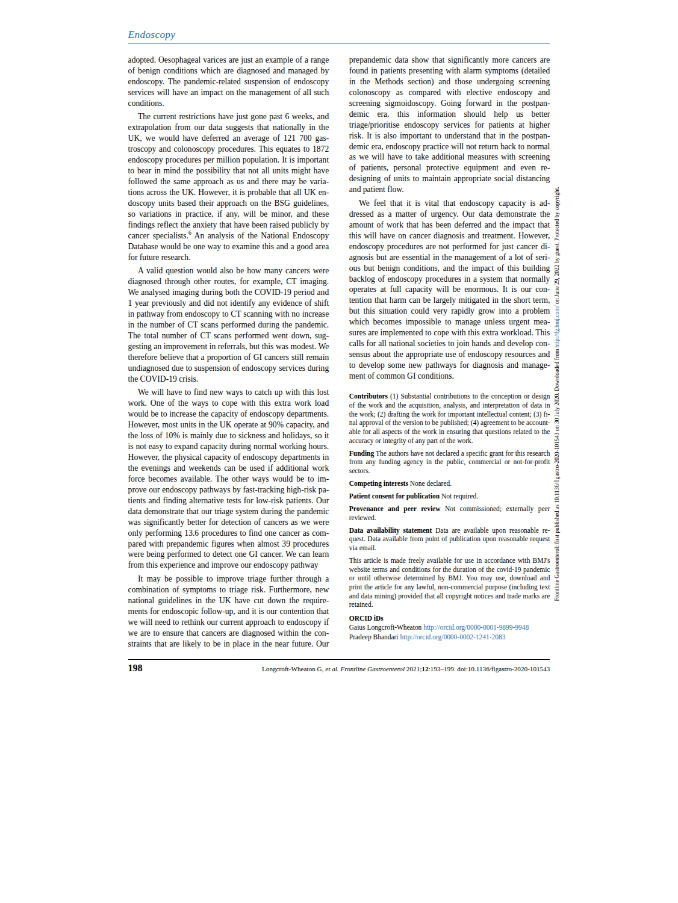Frontline Gastroenterol: first published as 10.1136/flgastro-2020-101543 on 30 July 2020. Downloaded from http://fg.bmj.com/ on June 29, 2022 by guest. Protected by copyright.
Endoscopy
adopted. Oesophageal varices are just an example of a range of benign conditions which are diagnosed and managed by endoscopy. The pandemic-related suspension of endoscopy services will have an impact on the management of all such conditions.
The current restrictions have just gone past 6 weeks, and extrapolation from our data suggests that nationally in the UK, we would have deferred an average of 121 700 gastroscopy and colonoscopy procedures. This equates to 1872 endoscopy procedures per million population. It is important to bear in mind the possibility that not all units might have followed the same approach as us and there may be variations across the UK. However, it is probable that all UK endoscopy units based their approach on the BSG guidelines, so variations in practice, if any, will be minor, and these findings reflect the anxiety that have been raised publicly by cancer specialists.6 An analysis of the National Endoscopy Database would be one way to examine this and a good area for future research.
A valid question would also be how many cancers were diagnosed through other routes, for example, CT imaging. We analysed imaging during both the COVID-19 period and 1 year previously and did not identify any evidence of shift in pathway from endoscopy to CT scanning with no increase in the number of CT scans performed during the pandemic. The total number of CT scans performed went down, suggesting an improvement in referrals, but this was modest. We therefore believe that a proportion of GI cancers still remain undiagnosed due to suspension of endoscopy services during the COVID-19 crisis.
We will have to find new ways to catch up with this lost work. One of the ways to cope with this extra work load would be to increase the capacity of endoscopy departments. However, most units in the UK operate at 90% capacity, and the loss of 10% is mainly due to sickness and holidays, so it is not easy to expand capacity during normal working hours. However, the physical capacity of endoscopy departments in the evenings and weekends can be used if additional work force becomes available. The other ways would be to improve our endoscopy pathways by fast-tracking high-risk patients and finding alternative tests for low-risk patients. Our data demonstrate that our triage system during the pandemic was significantly better for detection of cancers as we were only performing 13.6 procedures to find one cancer as compared with prepandemic figures when almost 39 procedures were being performed to detect one GI cancer. We can learn from this experience and improve our endoscopy pathway
It may be possible to improve triage further through a combination of symptoms to triage risk. Furthermore, new national guidelines in the UK have cut down the requirements for endoscopic follow-up, and it is our contention that we will need to rethink our current approach to endoscopy if we are to ensure that cancers are diagnosed within the constraints that are likely to be in place in the near future. Our prepandemic data show that significantly more cancers are found in patients presenting with alarm symptoms (detailed in the Methods section) and those undergoing screening colonoscopy as compared with elective endoscopy and screening sigmoidoscopy. Going forward in the postpandemic era, this information should help us better triage/prioritise endoscopy services for patients at higher risk. It is also important to understand that in the postpandemic era, endoscopy practice will not return back to normal as we will have to take additional measures with screening of patients, personal protective equipment and even redesigning of units to maintain appropriate social distancing and patient flow.
We feel that it is vital that endoscopy capacity is addressed as a matter of urgency. Our data demonstrate the amount of work that has been deferred and the impact that this will have on cancer diagnosis and treatment. However, endoscopy procedures are not performed for just cancer diagnosis but are essential in the management of a lot of serious but benign conditions, and the impact of this building backlog of endoscopy procedures in a system that normally operates at full capacity will be enormous. It is our contention that harm can be largely mitigated in the short term, but this situation could very rapidly grow into a problem which becomes impossible to manage unless urgent measures are implemented to cope with this extra workload. This calls for all national societies to join hands and develop consensus about the appropriate use of endoscopy resources and to develop some new pathways for diagnosis and management of common GI conditions.
Contributors (1) Substantial contributions to the conception or design of the work and the acquisition, analysis, and interpretation of data in the work; (2) drafting the work for important intellectual content; (3) final approval of the version to be published; (4) agreement to be accountable for all aspects of the work in ensuring that questions related to the accuracy or integrity of any part of the work.
Funding The authors have not declared a specific grant for this research from any funding agency in the public, commercial or not-for-profit sectors.
Competing interests None declared.
Patient consent for publication Not required.
Provenance and peer review Not commissioned; externally peer reviewed.
Data availability statement Data are available upon reasonable request. Data available from point of publication upon reasonable request via email.
This article is made freely available for use in accordance with BMJ's website terms and conditions for the duration of the covid-19 pandemic or until otherwise determined by BMJ. You may use, download and print the article for any lawful, non-commercial purpose (including text and data mining) provided that all copyright notices and trade marks are retained.
ORCID iDs
Gaius Longcroft-Wheaton http://orcid.org/0000-0001-9899-9948
Pradeep Bhandari http://orcid.org/0000-0002-1241-2083
198
Longcroft-Wheaton G, et al. Frontline Gastroenterol 2021;12:193–199. doi:10.1136/flgastro-2020-101543